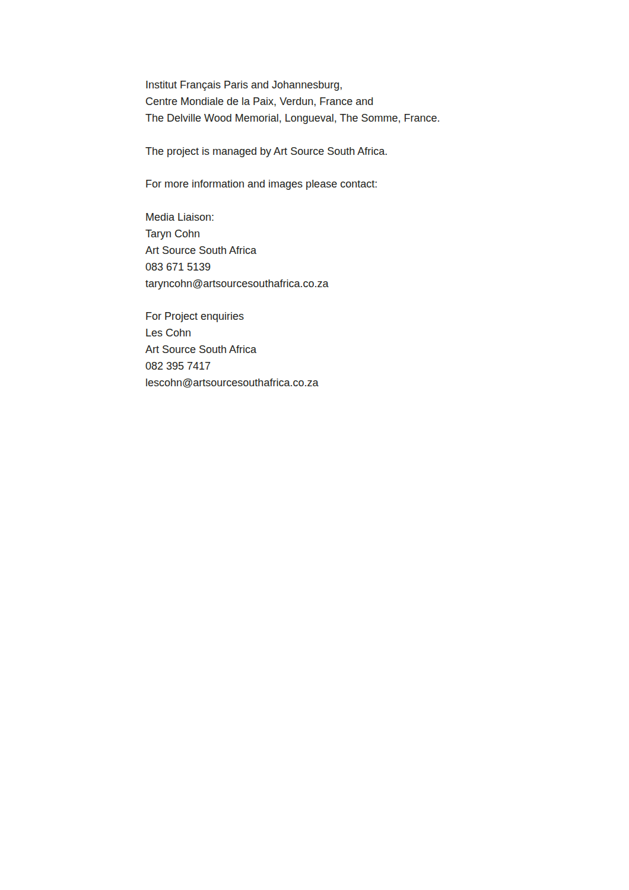Institut Français Paris and Johannesburg,
Centre Mondiale de la Paix, Verdun, France and
The Delville Wood Memorial, Longueval, The Somme, France.
The project is managed by Art Source South Africa.
For more information and images please contact:
Media Liaison:
Taryn Cohn
Art Source South Africa
083 671 5139
taryncohn@artsourcesouthafrica.co.za
For Project enquiries
Les Cohn
Art Source South Africa
082 395 7417
lescohn@artsourcesouthafrica.co.za